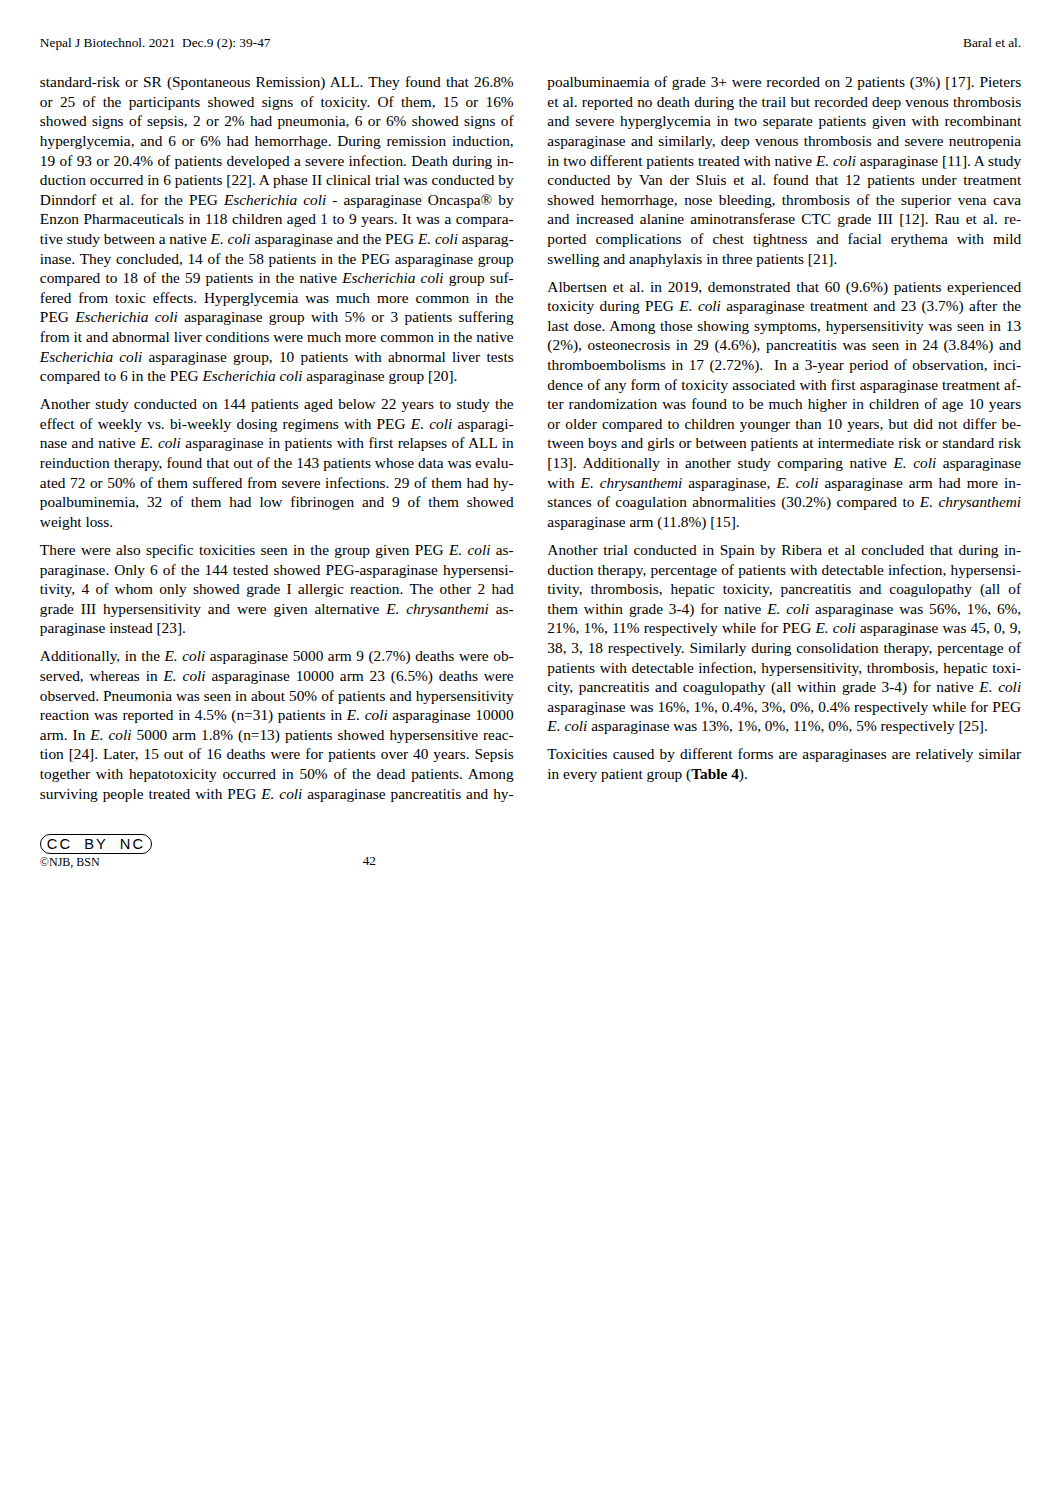Nepal J Biotechnol. 2021 Dec.9 (2): 39-47
Baral et al.
standard-risk or SR (Spontaneous Remission) ALL. They found that 26.8% or 25 of the participants showed signs of toxicity. Of them, 15 or 16% showed signs of sepsis, 2 or 2% had pneumonia, 6 or 6% showed signs of hyperglycemia, and 6 or 6% had hemorrhage. During remission induction, 19 of 93 or 20.4% of patients developed a severe infection. Death during induction occurred in 6 patients [22]. A phase II clinical trial was conducted by Dinndorf et al. for the PEG Escherichia coli - asparaginase Oncaspa® by Enzon Pharmaceuticals in 118 children aged 1 to 9 years. It was a comparative study between a native E. coli asparaginase and the PEG E. coli asparaginase. They concluded, 14 of the 58 patients in the PEG asparaginase group compared to 18 of the 59 patients in the native Escherichia coli group suffered from toxic effects. Hyperglycemia was much more common in the PEG Escherichia coli asparaginase group with 5% or 3 patients suffering from it and abnormal liver conditions were much more common in the native Escherichia coli asparaginase group, 10 patients with abnormal liver tests compared to 6 in the PEG Escherichia coli asparaginase group [20].
Another study conducted on 144 patients aged below 22 years to study the effect of weekly vs. bi-weekly dosing regimens with PEG E. coli asparaginase and native E. coli asparaginase in patients with first relapses of ALL in reinduction therapy, found that out of the 143 patients whose data was evaluated 72 or 50% of them suffered from severe infections. 29 of them had hypoalbuminemia, 32 of them had low fibrinogen and 9 of them showed weight loss.
There were also specific toxicities seen in the group given PEG E. coli asparaginase. Only 6 of the 144 tested showed PEG-asparaginase hypersensitivity, 4 of whom only showed grade I allergic reaction. The other 2 had grade III hypersensitivity and were given alternative E. chrysanthemi asparaginase instead [23].
Additionally, in the E. coli asparaginase 5000 arm 9 (2.7%) deaths were observed, whereas in E. coli asparaginase 10000 arm 23 (6.5%) deaths were observed. Pneumonia was seen in about 50% of patients and hypersensitivity reaction was reported in 4.5% (n=31) patients in E. coli asparaginase 10000 arm. In E. coli 5000 arm 1.8% (n=13) patients showed hypersensitive reaction [24]. Later, 15 out of 16 deaths were for patients over 40 years. Sepsis together with hepatotoxicity occurred in 50% of the dead patients. Among surviving people treated with PEG E. coli asparaginase pancreatitis and hypoalbuminaemia of grade 3+ were recorded on 2 patients (3%) [17]. Pieters et al. reported no death during the trail but recorded deep venous thrombosis and severe hyperglycemia in two separate patients given with recombinant asparaginase and similarly, deep venous thrombosis and severe neutropenia in two different patients treated with native E. coli asparaginase [11]. A study conducted by Van der Sluis et al. found that 12 patients under treatment showed hemorrhage, nose bleeding, thrombosis of the superior vena cava and increased alanine aminotransferase CTC grade III [12]. Rau et al. reported complications of chest tightness and facial erythema with mild swelling and anaphylaxis in three patients [21].
Albertsen et al. in 2019, demonstrated that 60 (9.6%) patients experienced toxicity during PEG E. coli asparaginase treatment and 23 (3.7%) after the last dose. Among those showing symptoms, hypersensitivity was seen in 13 (2%), osteonecrosis in 29 (4.6%), pancreatitis was seen in 24 (3.84%) and thromboembolisms in 17 (2.72%). In a 3-year period of observation, incidence of any form of toxicity associated with first asparaginase treatment after randomization was found to be much higher in children of age 10 years or older compared to children younger than 10 years, but did not differ between boys and girls or between patients at intermediate risk or standard risk [13]. Additionally in another study comparing native E. coli asparaginase with E. chrysanthemi asparaginase, E. coli asparaginase arm had more instances of coagulation abnormalities (30.2%) compared to E. chrysanthemi asparaginase arm (11.8%) [15].
Another trial conducted in Spain by Ribera et al concluded that during induction therapy, percentage of patients with detectable infection, hypersensitivity, thrombosis, hepatic toxicity, pancreatitis and coagulopathy (all of them within grade 3-4) for native E. coli asparaginase was 56%, 1%, 6%, 21%, 1%, 11% respectively while for PEG E. coli asparaginase was 45, 0, 9, 38, 3, 18 respectively. Similarly during consolidation therapy, percentage of patients with detectable infection, hypersensitivity, thrombosis, hepatic toxicity, pancreatitis and coagulopathy (all within grade 3-4) for native E. coli asparaginase was 16%, 1%, 0.4%, 3%, 0%, 0.4% respectively while for PEG E. coli asparaginase was 13%, 1%, 0%, 11%, 0%, 5% respectively [25].
Toxicities caused by different forms are asparaginases are relatively similar in every patient group (Table 4).
CC BY NC
©NJB, BSN
42